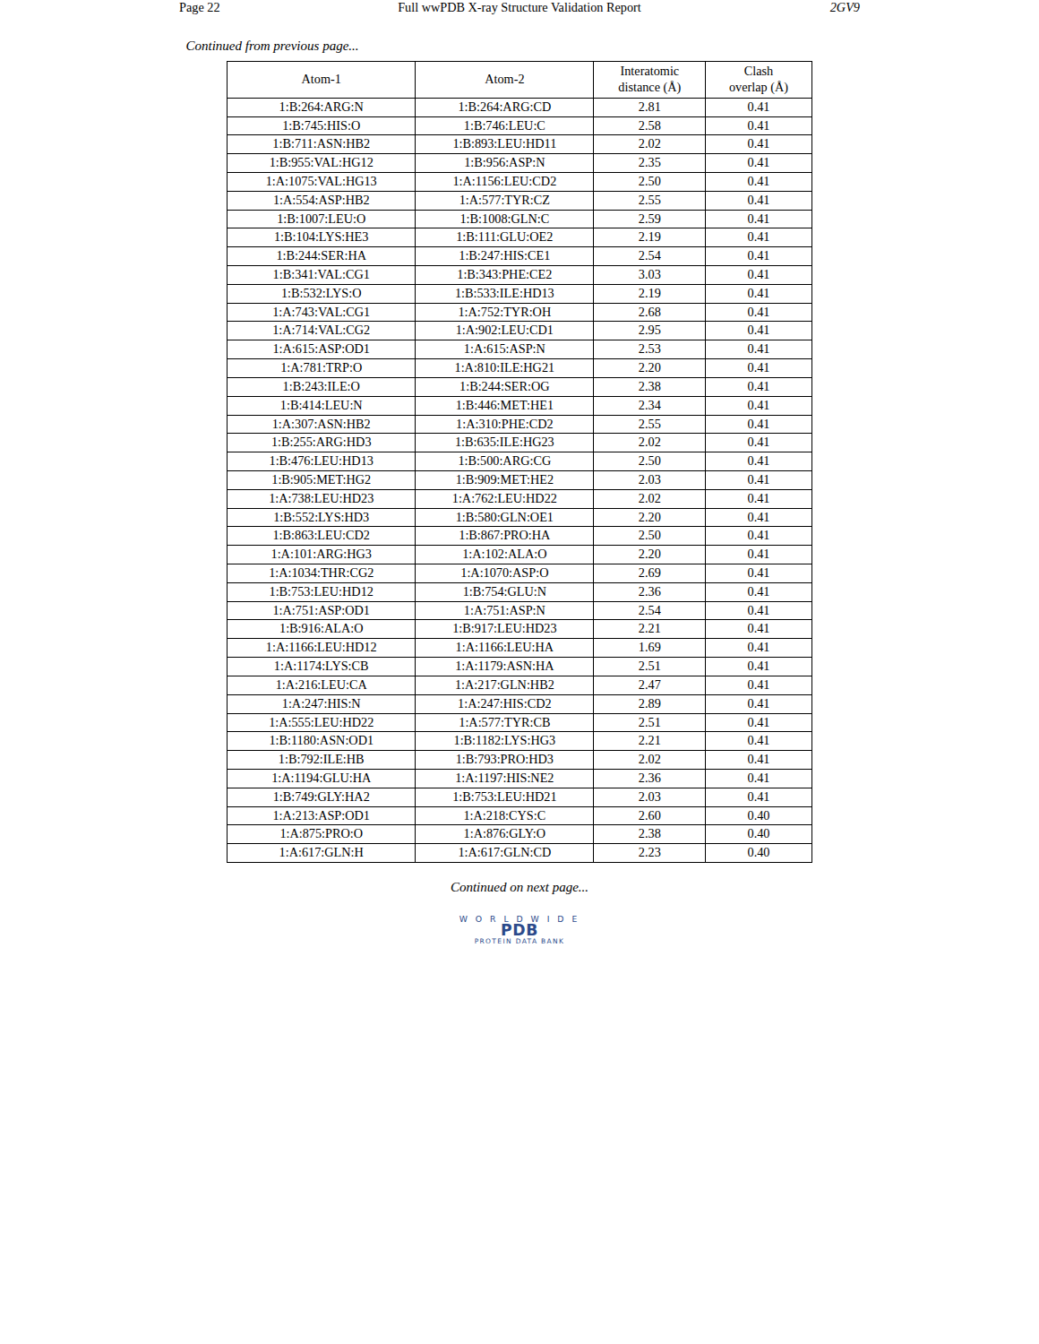Page 22
Full wwPDB X-ray Structure Validation Report
2GV9
Continued from previous page...
| Atom-1 | Atom-2 | Interatomic distance (Å) | Clash overlap (Å) |
| --- | --- | --- | --- |
| 1:B:264:ARG:N | 1:B:264:ARG:CD | 2.81 | 0.41 |
| 1:B:745:HIS:O | 1:B:746:LEU:C | 2.58 | 0.41 |
| 1:B:711:ASN:HB2 | 1:B:893:LEU:HD11 | 2.02 | 0.41 |
| 1:B:955:VAL:HG12 | 1:B:956:ASP:N | 2.35 | 0.41 |
| 1:A:1075:VAL:HG13 | 1:A:1156:LEU:CD2 | 2.50 | 0.41 |
| 1:A:554:ASP:HB2 | 1:A:577:TYR:CZ | 2.55 | 0.41 |
| 1:B:1007:LEU:O | 1:B:1008:GLN:C | 2.59 | 0.41 |
| 1:B:104:LYS:HE3 | 1:B:111:GLU:OE2 | 2.19 | 0.41 |
| 1:B:244:SER:HA | 1:B:247:HIS:CE1 | 2.54 | 0.41 |
| 1:B:341:VAL:CG1 | 1:B:343:PHE:CE2 | 3.03 | 0.41 |
| 1:B:532:LYS:O | 1:B:533:ILE:HD13 | 2.19 | 0.41 |
| 1:A:743:VAL:CG1 | 1:A:752:TYR:OH | 2.68 | 0.41 |
| 1:A:714:VAL:CG2 | 1:A:902:LEU:CD1 | 2.95 | 0.41 |
| 1:A:615:ASP:OD1 | 1:A:615:ASP:N | 2.53 | 0.41 |
| 1:A:781:TRP:O | 1:A:810:ILE:HG21 | 2.20 | 0.41 |
| 1:B:243:ILE:O | 1:B:244:SER:OG | 2.38 | 0.41 |
| 1:B:414:LEU:N | 1:B:446:MET:HE1 | 2.34 | 0.41 |
| 1:A:307:ASN:HB2 | 1:A:310:PHE:CD2 | 2.55 | 0.41 |
| 1:B:255:ARG:HD3 | 1:B:635:ILE:HG23 | 2.02 | 0.41 |
| 1:B:476:LEU:HD13 | 1:B:500:ARG:CG | 2.50 | 0.41 |
| 1:B:905:MET:HG2 | 1:B:909:MET:HE2 | 2.03 | 0.41 |
| 1:A:738:LEU:HD23 | 1:A:762:LEU:HD22 | 2.02 | 0.41 |
| 1:B:552:LYS:HD3 | 1:B:580:GLN:OE1 | 2.20 | 0.41 |
| 1:B:863:LEU:CD2 | 1:B:867:PRO:HA | 2.50 | 0.41 |
| 1:A:101:ARG:HG3 | 1:A:102:ALA:O | 2.20 | 0.41 |
| 1:A:1034:THR:CG2 | 1:A:1070:ASP:O | 2.69 | 0.41 |
| 1:B:753:LEU:HD12 | 1:B:754:GLU:N | 2.36 | 0.41 |
| 1:A:751:ASP:OD1 | 1:A:751:ASP:N | 2.54 | 0.41 |
| 1:B:916:ALA:O | 1:B:917:LEU:HD23 | 2.21 | 0.41 |
| 1:A:1166:LEU:HD12 | 1:A:1166:LEU:HA | 1.69 | 0.41 |
| 1:A:1174:LYS:CB | 1:A:1179:ASN:HA | 2.51 | 0.41 |
| 1:A:216:LEU:CA | 1:A:217:GLN:HB2 | 2.47 | 0.41 |
| 1:A:247:HIS:N | 1:A:247:HIS:CD2 | 2.89 | 0.41 |
| 1:A:555:LEU:HD22 | 1:A:577:TYR:CB | 2.51 | 0.41 |
| 1:B:1180:ASN:OD1 | 1:B:1182:LYS:HG3 | 2.21 | 0.41 |
| 1:B:792:ILE:HB | 1:B:793:PRO:HD3 | 2.02 | 0.41 |
| 1:A:1194:GLU:HA | 1:A:1197:HIS:NE2 | 2.36 | 0.41 |
| 1:B:749:GLY:HA2 | 1:B:753:LEU:HD21 | 2.03 | 0.41 |
| 1:A:213:ASP:OD1 | 1:A:218:CYS:C | 2.60 | 0.40 |
| 1:A:875:PRO:O | 1:A:876:GLY:O | 2.38 | 0.40 |
| 1:A:617:GLN:H | 1:A:617:GLN:CD | 2.23 | 0.40 |
Continued on next page...
W O R L D W I D E
PDB
PROTEIN DATA BANK